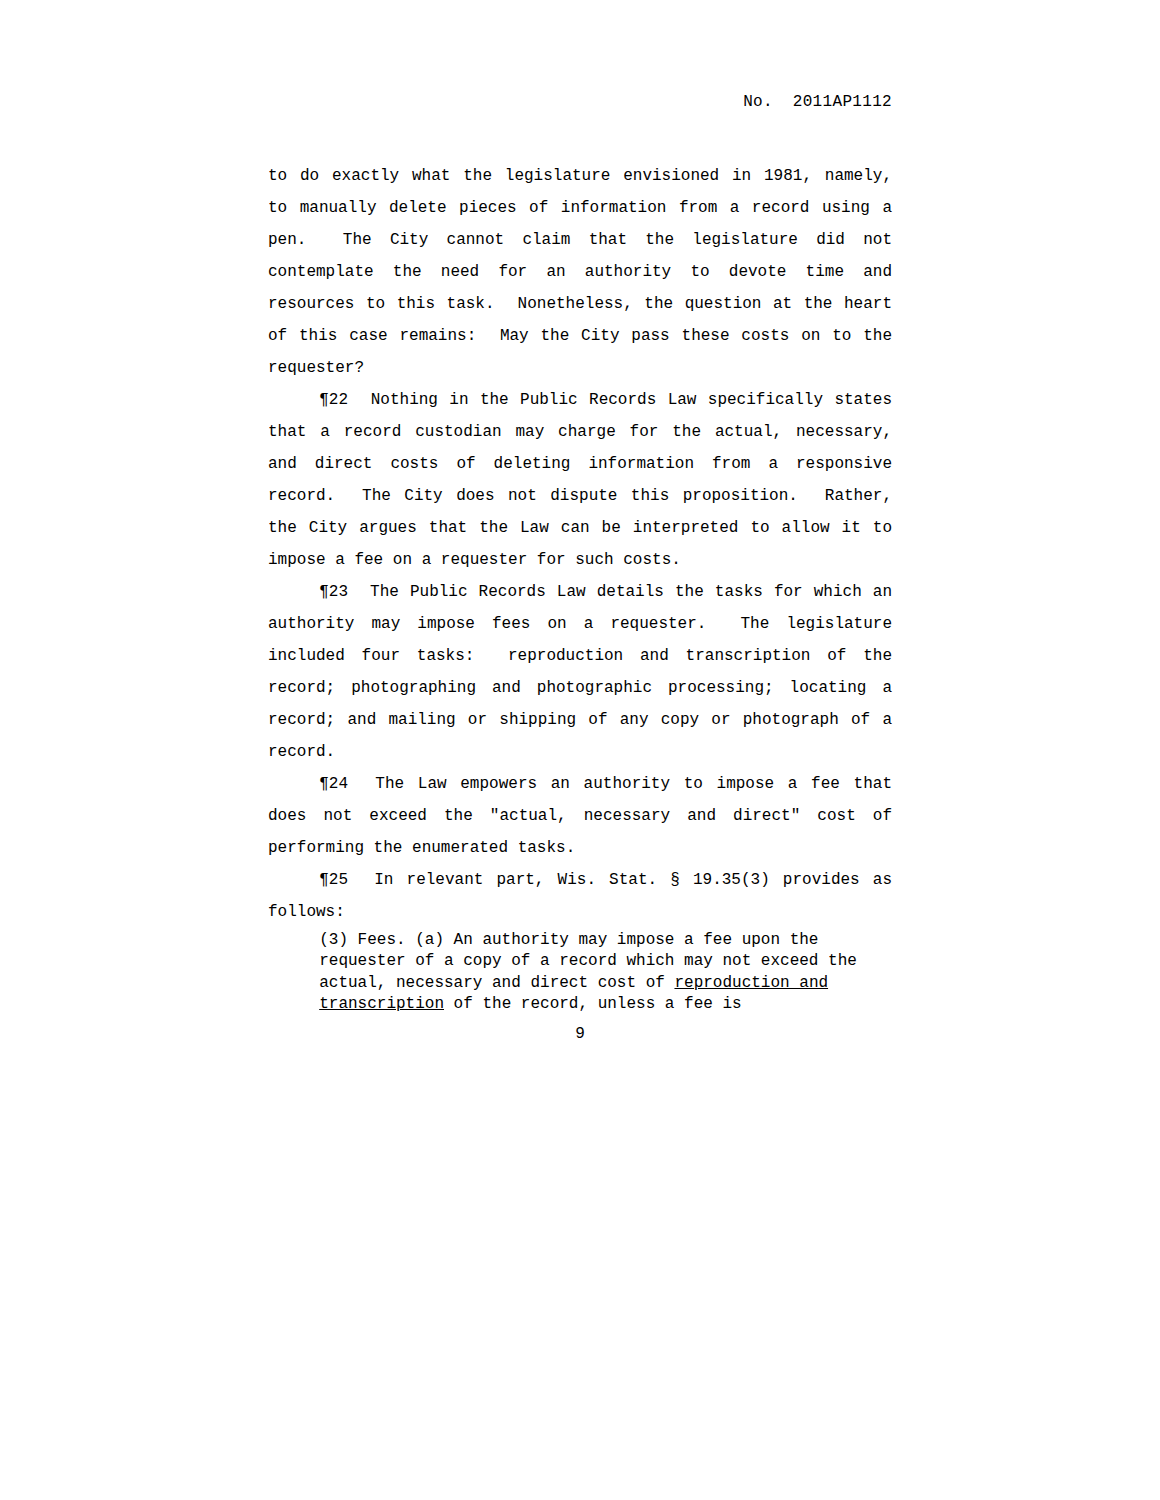No. 2011AP1112
to do exactly what the legislature envisioned in 1981, namely, to manually delete pieces of information from a record using a pen. The City cannot claim that the legislature did not contemplate the need for an authority to devote time and resources to this task. Nonetheless, the question at the heart of this case remains: May the City pass these costs on to the requester?
¶22 Nothing in the Public Records Law specifically states that a record custodian may charge for the actual, necessary, and direct costs of deleting information from a responsive record. The City does not dispute this proposition. Rather, the City argues that the Law can be interpreted to allow it to impose a fee on a requester for such costs.
¶23 The Public Records Law details the tasks for which an authority may impose fees on a requester. The legislature included four tasks: reproduction and transcription of the record; photographing and photographic processing; locating a record; and mailing or shipping of any copy or photograph of a record.
¶24 The Law empowers an authority to impose a fee that does not exceed the "actual, necessary and direct" cost of performing the enumerated tasks.
¶25 In relevant part, Wis. Stat. § 19.35(3) provides as follows:
(3) Fees. (a) An authority may impose a fee upon the requester of a copy of a record which may not exceed the actual, necessary and direct cost of reproduction and transcription of the record, unless a fee is
9